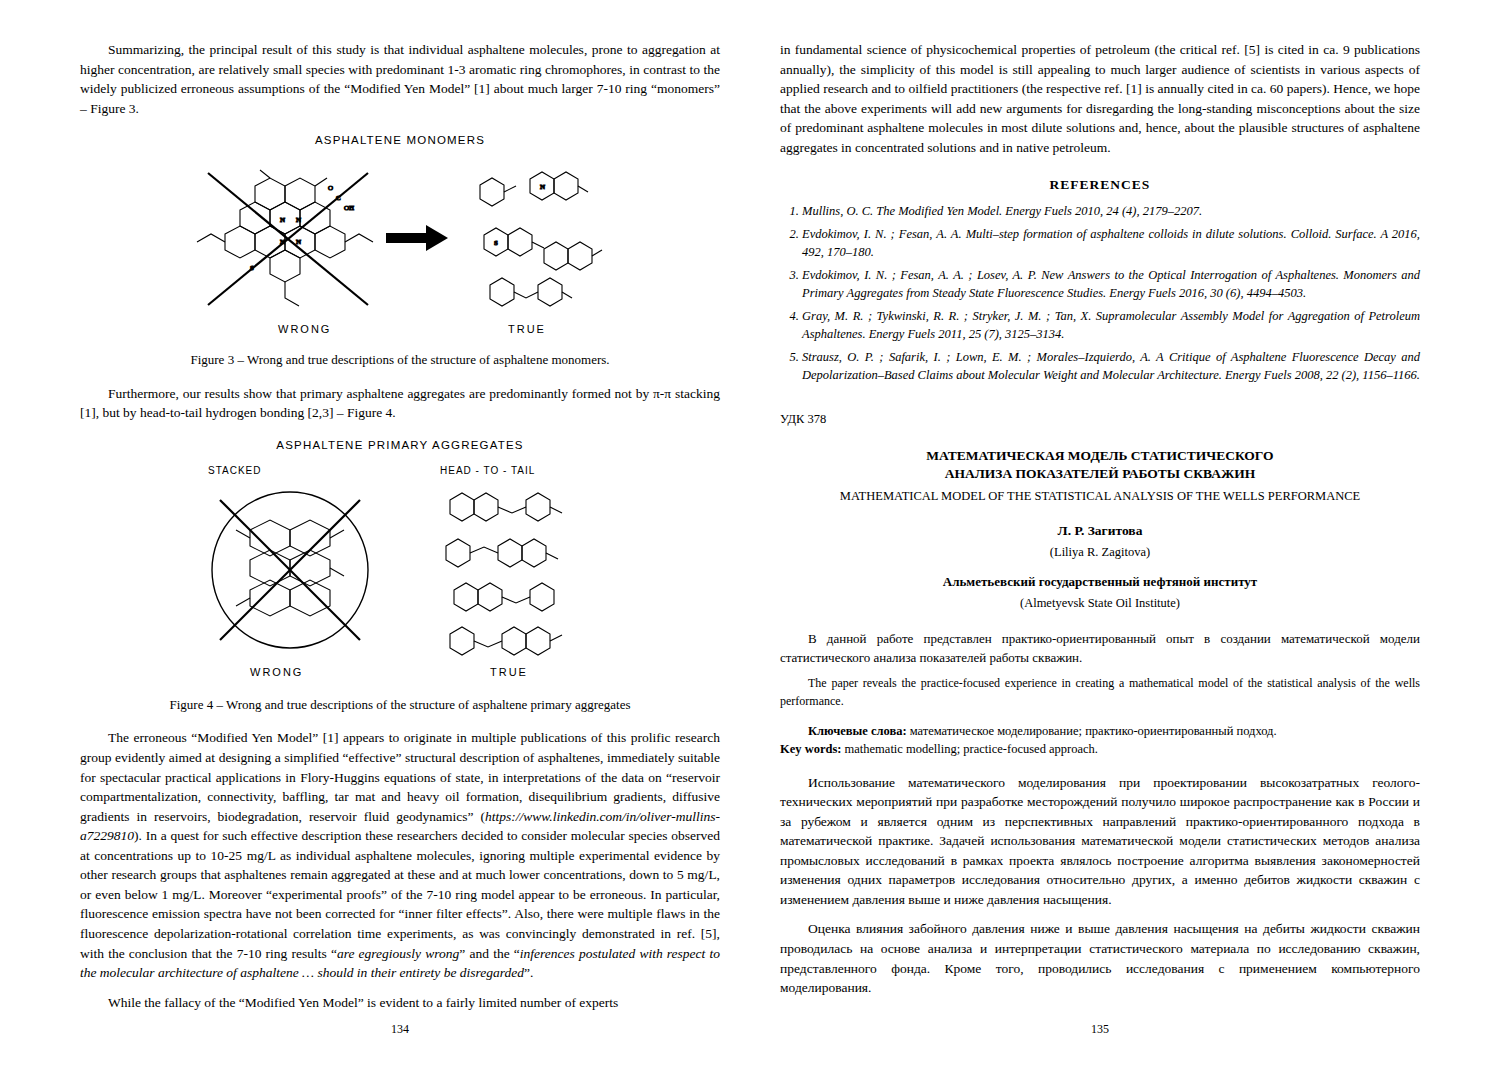Summarizing, the principal result of this study is that individual asphaltene molecules, prone to aggregation at higher concentration, are relatively small species with predominant 1-3 aromatic ring chromophores, in contrast to the widely publicized erroneous assumptions of the “Modified Yen Model” [1] about much larger 7-10 ring “monomers” – Figure 3.
ASPHALTENE MONOMERS
O C OH N N N N S N S WRONG TRUE
Figure 3 – Wrong and true descriptions of the structure of asphaltene monomers.
Furthermore, our results show that primary asphaltene aggregates are predominantly formed not by π-π stacking [1], but by head-to-tail hydrogen bonding [2,3] – Figure 4.
ASPHALTENE PRIMARY AGGREGATES
STACKED HEAD - TO - TAIL WRONG TRUE
Figure 4 – Wrong and true descriptions of the structure of asphaltene primary aggregates
The erroneous “Modified Yen Model” [1] appears to originate in multiple publications of this prolific research group evidently aimed at designing a simplified “effective” structural description of asphaltenes, immediately suitable for spectacular practical applications in Flory-Huggins equations of state, in interpretations of the data on “reservoir compartmentalization, connectivity, baffling, tar mat and heavy oil formation, disequilibrium gradients, diffusive gradients in reservoirs, biodegradation, reservoir fluid geodynamics” (https://www.linkedin.com/in/oliver-mullins-a7229810). In a quest for such effective description these researchers decided to consider molecular species observed at concentrations up to 10-25 mg/L as individual asphaltene molecules, ignoring multiple experimental evidence by other research groups that asphaltenes remain aggregated at these and at much lower concentrations, down to 5 mg/L, or even below 1 mg/L. Moreover “experimental proofs” of the 7-10 ring model appear to be erroneous. In particular, fluorescence emission spectra have not been corrected for “inner filter effects”. Also, there were multiple flaws in the fluorescence depolarization-rotational correlation time experiments, as was convincingly demonstrated in ref. [5], with the conclusion that the 7-10 ring results “are egregiously wrong” and the “inferences postulated with respect to the molecular architecture of asphaltene … should in their entirety be disregarded”.
While the fallacy of the “Modified Yen Model” is evident to a fairly limited number of experts
in fundamental science of physicochemical properties of petroleum (the critical ref. [5] is cited in ca. 9 publications annually), the simplicity of this model is still appealing to much larger audience of scientists in various aspects of applied research and to oilfield practitioners (the respective ref. [1] is annually cited in ca. 60 papers). Hence, we hope that the above experiments will add new arguments for disregarding the long-standing misconceptions about the size of predominant asphaltene molecules in most dilute solutions and, hence, about the plausible structures of asphaltene aggregates in concentrated solutions and in native petroleum.
REFERENCES
Mullins, O. C. The Modified Yen Model. Energy Fuels 2010, 24 (4), 2179–2207.
Evdokimov, I. N. ; Fesan, A. A. Multi–step formation of asphaltene colloids in dilute solutions. Colloid. Surface. A 2016, 492, 170–180.
Evdokimov, I. N. ; Fesan, A. A. ; Losev, A. P. New Answers to the Optical Interrogation of Asphaltenes. Monomers and Primary Aggregates from Steady State Fluorescence Studies. Energy Fuels 2016, 30 (6), 4494–4503.
Gray, M. R. ; Tykwinski, R. R. ; Stryker, J. M. ; Tan, X. Supramolecular Assembly Model for Aggregation of Petroleum Asphaltenes. Energy Fuels 2011, 25 (7), 3125–3134.
Strausz, O. P. ; Safarik, I. ; Lown, E. M. ; Morales–Izquierdo, A. A Critique of Asphaltene Fluorescence Decay and Depolarization–Based Claims about Molecular Weight and Molecular Architecture. Energy Fuels 2008, 22 (2), 1156–1166.
УДК 378
МАТЕМАТИЧЕСКАЯ МОДЕЛЬ СТАТИСТИЧЕСКОГО
АНАЛИЗА ПОКАЗАТЕЛЕЙ РАБОТЫ СКВАЖИН
MATHEMATICAL MODEL OF THE STATISTICAL ANALYSIS OF THE WELLS PERFORMANCE
Л. Р. Загитова
(Liliya R. Zagitova)
Альметьевский государственный нефтяной институт
(Almetyevsk State Oil Institute)
В данной работе представлен практико-ориентированный опыт в создании математической модели статистического анализа показателей работы скважин.
The paper reveals the practice-focused experience in creating a mathematical model of the statistical analysis of the wells performance.
Ключевые слова: математическое моделирование; практико-ориентированный подход.
Key words: mathematic modelling; practice-focused approach.
Использование математического моделирования при проектировании высокозатратных геолого-технических мероприятий при разработке месторождений получило широкое распространение как в России и за рубежом и является одним из перспективных направлений практико-ориентированного подхода в математической практике. Задачей использования математической модели статистических методов анализа промысловых исследований в рамках проекта являлось построение алгоритма выявления закономерностей изменения одних параметров исследования относительно других, а именно дебитов жидкости скважин с изменением давления выше и ниже давления насыщения.
Оценка влияния забойного давления ниже и выше давления насыщения на дебиты жидкости скважин проводилась на основе анализа и интерпретации статистического материала по исследованию скважин, представленного фонда. Кроме того, проводились исследования с применением компьютерного моделирования.
134
135